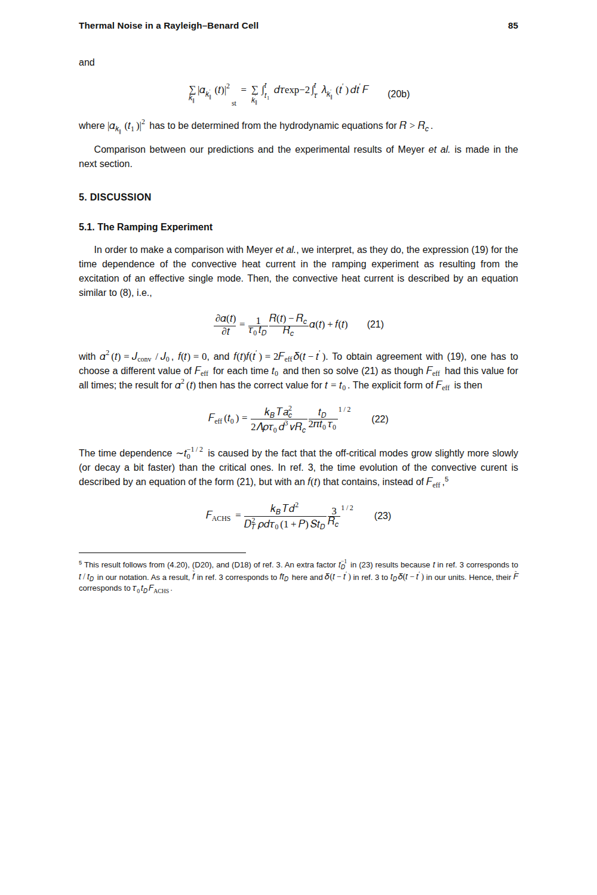Thermal Noise in a Rayleigh–Benard Cell 85
and
∑ k∥ | αk∥′ (t) | 2 st = ∑ k∥′ ∫ t1 t dτ exp −2 ∫ τ t λk∥′ (t′) dt′ F
(20b)
where |αk∥(t1)|2 has to be determined from the hydrodynamic equations for R>Rc.
Comparison between our predictions and the experimental results of Meyer et al. is made in the next section.
5. DISCUSSION
5.1. The Ramping Experiment
In order to make a comparison with Meyer et al., we interpret, as they do, the expression (19) for the time dependence of the convective heat current in the ramping experiment as resulting from the excitation of an effective single mode. Then, the convective heat current is described by an equation similar to (8), i.e.,
∂α(t) ∂t = 1 τ0tD R(t)−Rc Rc α(t) + f(t)
(21)
with α2(t)=Jconv/J0, f(t)=0, and f(t)f(t′)=2Feffδ(t−t′). To obtain agreement with (19), one has to choose a different value of Feff for each time t0 and then so solve (21) as though Feff had this value for all times; the result for α2(t) then has the correct value for t=t0. The explicit form of Feff is then
Feff (t0) = kBTac2 2Λρτ0d3νRc tD 2πt0τ0 1/2
(22)
The time dependence ∼t0−1/2 is caused by the fact that the off-critical modes grow slightly more slowly (or decay a bit faster) than the critical ones. In ref. 3, the time evolution of the convective curent is described by an equation of the form (21), but with an f(t) that contains, instead of Feff,5
FACHS = kBTd2 DT2ρdτ0(1+P)StD 3 Rc 1/2
(23)
5 This result follows from (4.20), (D20), and (D18) of ref. 3. An extra factor tD−1 in (23) results because t in ref. 3 corresponds to t/tD in our notation. As a result, f˜ in ref. 3 corresponds to ftD here and δ(t−t′) in ref. 3 to tDδ(t−t′) in our units. Hence, their F˜ corresponds to τ0tDFACHS.